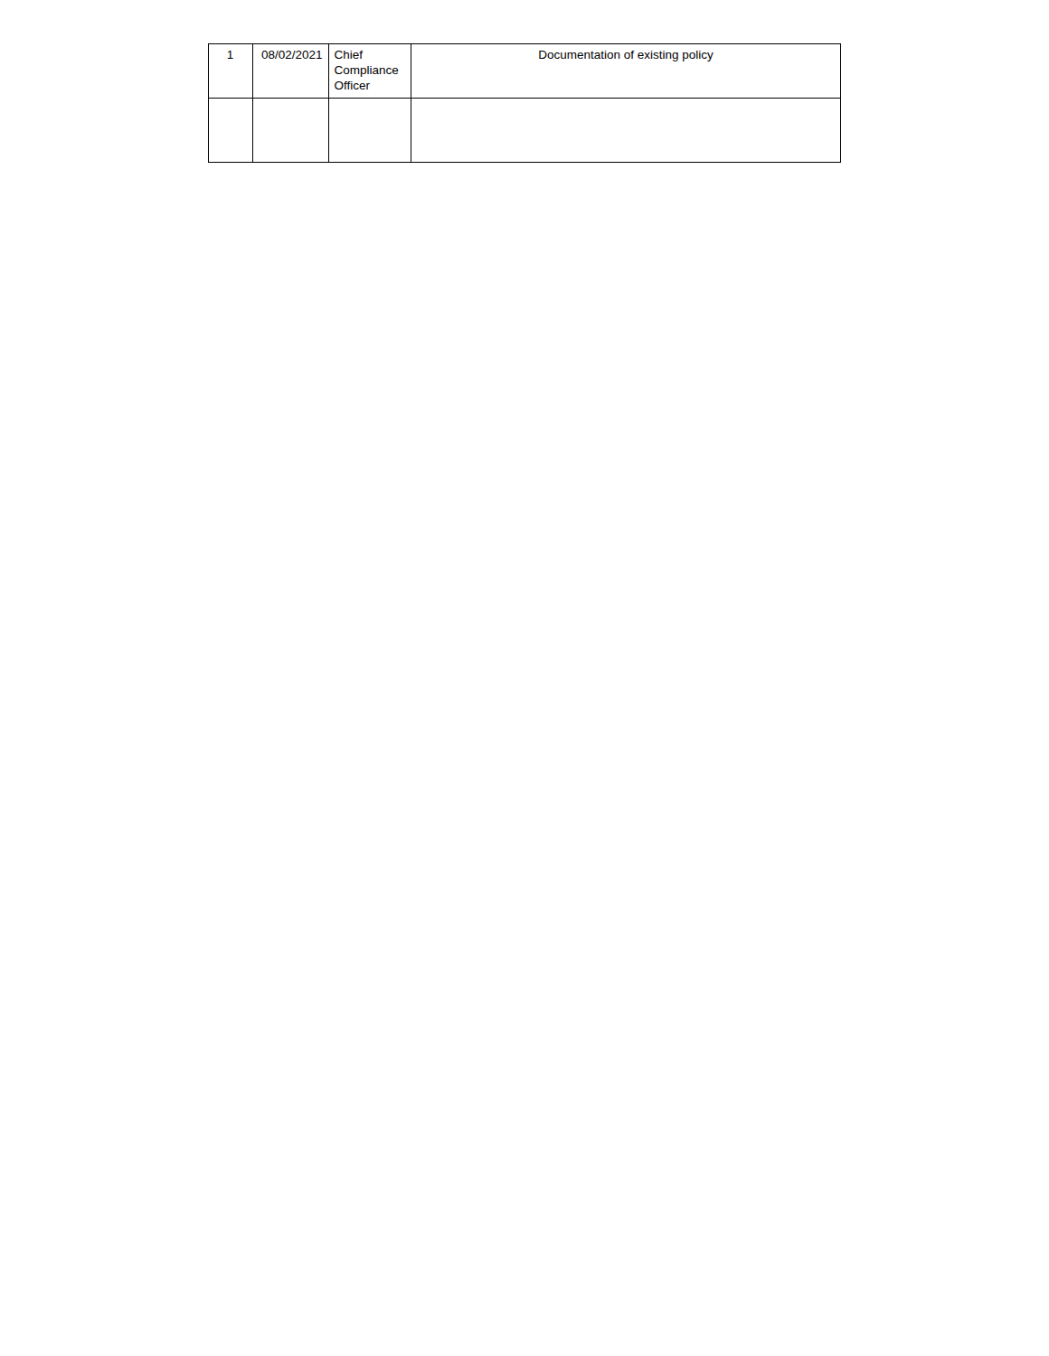| 1 | 08/02/2021 | Chief Compliance Officer | Documentation of existing policy |